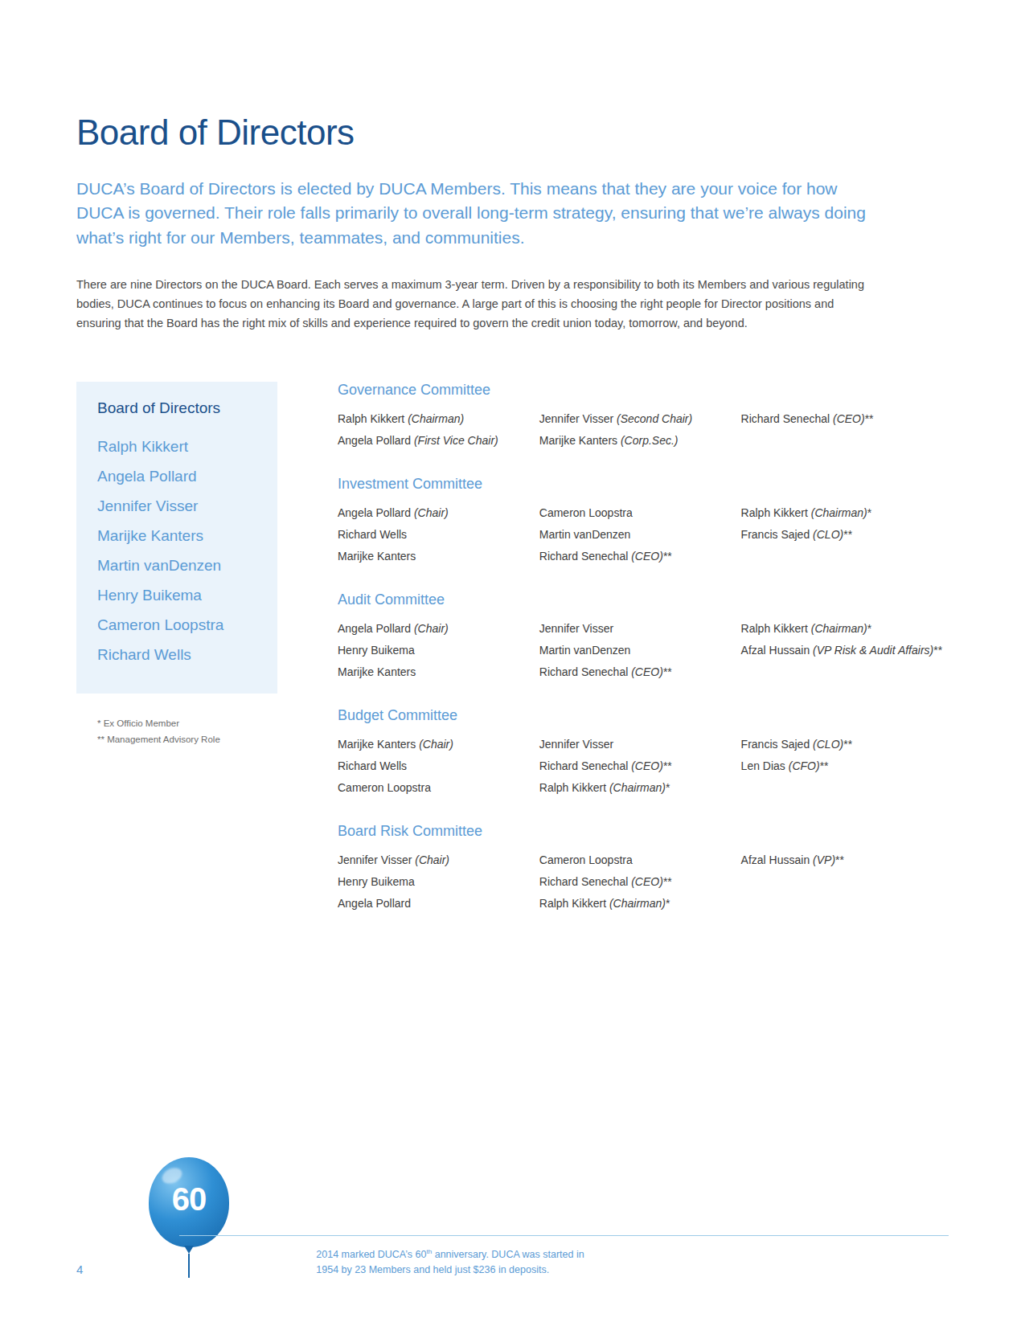Board of Directors
DUCA’s Board of Directors is elected by DUCA Members. This means that they are your voice for how DUCA is governed. Their role falls primarily to overall long-term strategy, ensuring that we’re always doing what’s right for our Members, teammates, and communities.
There are nine Directors on the DUCA Board. Each serves a maximum 3-year term. Driven by a responsibility to both its Members and various regulating bodies, DUCA continues to focus on enhancing its Board and governance. A large part of this is choosing the right people for Director positions and ensuring that the Board has the right mix of skills and experience required to govern the credit union today, tomorrow, and beyond.
Board of Directors
Ralph Kikkert
Angela Pollard
Jennifer Visser
Marijke Kanters
Martin vanDenzen
Henry Buikema
Cameron Loopstra
Richard Wells
* Ex Officio Member
** Management Advisory Role
Governance Committee
| Ralph Kikkert (Chairman) | Jennifer Visser (Second Chair) | Richard Senechal (CEO) ** |
| Angela Pollard (First Vice Chair) | Marijke Kanters (Corp.Sec.) | |
Investment Committee
| Angela Pollard (Chair) | Cameron Loopstra | Ralph Kikkert (Chairman) * |
| Richard Wells | Martin vanDenzen | Francis Sajed (CLO) ** |
| Marijke Kanters | Richard Senechal (CEO) ** | |
Audit Committee
| Angela Pollard (Chair) | Jennifer Visser | Ralph Kikkert (Chairman) * |
| Henry Buikema | Martin vanDenzen | Afzal Hussain (VP Risk & Audit Affairs) ** |
| Marijke Kanters | Richard Senechal (CEO) ** | |
Budget Committee
| Marijke Kanters (Chair) | Jennifer Visser | Francis Sajed (CLO) ** |
| Richard Wells | Richard Senechal (CEO) ** | Len Dias (CFO) ** |
| Cameron Loopstra | Ralph Kikkert (Chairman) * | |
Board Risk Committee
| Jennifer Visser (Chair) | Cameron Loopstra | Afzal Hussain (VP) ** |
| Henry Buikema | Richard Senechal (CEO) ** | |
| Angela Pollard | Ralph Kikkert (Chairman) * | |
4
60
2014 marked DUCA’s 60th anniversary. DUCA was started in
1954 by 23 Members and held just $236 in deposits.